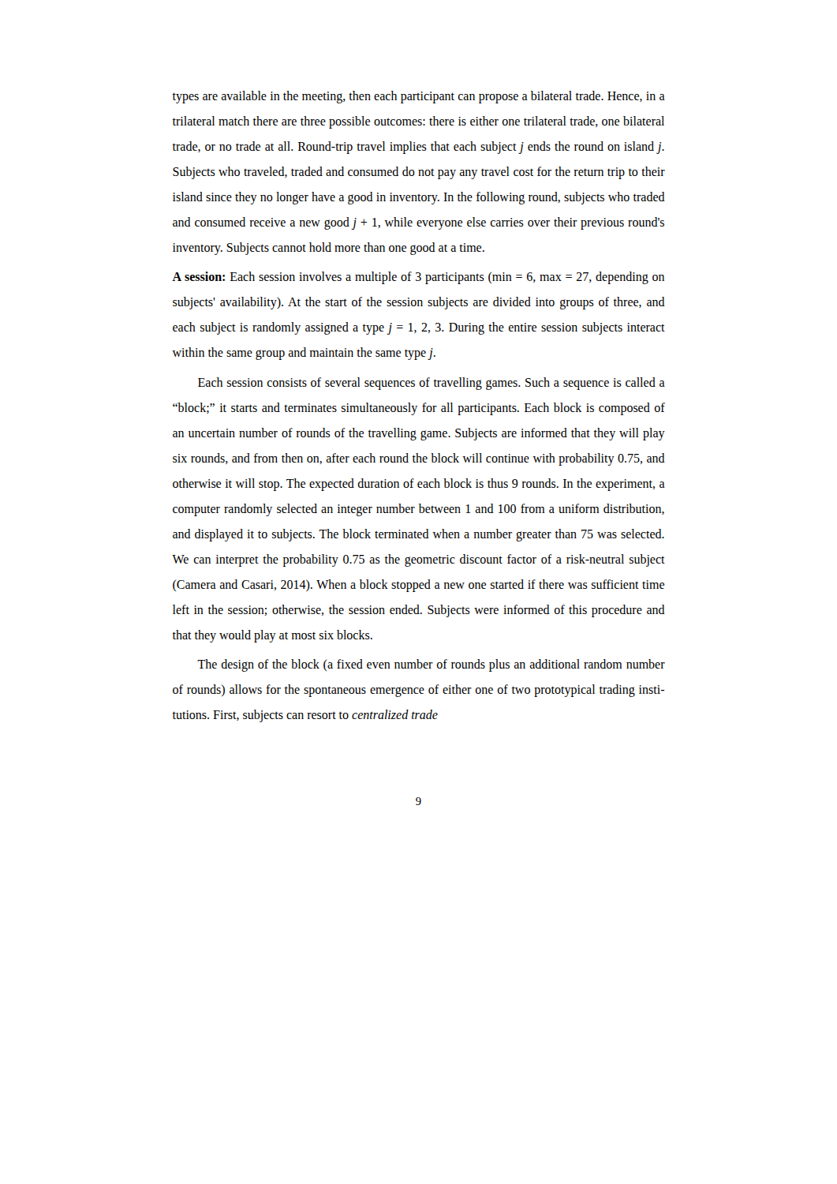types are available in the meeting, then each participant can propose a bilateral trade. Hence, in a trilateral match there are three possible outcomes: there is either one trilateral trade, one bilateral trade, or no trade at all. Round-trip travel implies that each subject j ends the round on island j. Subjects who traveled, traded and consumed do not pay any travel cost for the return trip to their island since they no longer have a good in inventory. In the following round, subjects who traded and consumed receive a new good j + 1, while everyone else carries over their previous round's inventory. Subjects cannot hold more than one good at a time.
A session: Each session involves a multiple of 3 participants (min = 6, max = 27, depending on subjects' availability). At the start of the session subjects are divided into groups of three, and each subject is randomly assigned a type j = 1, 2, 3. During the entire session subjects interact within the same group and maintain the same type j.
Each session consists of several sequences of travelling games. Such a sequence is called a “block;” it starts and terminates simultaneously for all participants. Each block is composed of an uncertain number of rounds of the travelling game. Subjects are informed that they will play six rounds, and from then on, after each round the block will continue with probability 0.75, and otherwise it will stop. The expected duration of each block is thus 9 rounds. In the experiment, a computer randomly selected an integer number between 1 and 100 from a uniform distribution, and displayed it to subjects. The block terminated when a number greater than 75 was selected. We can interpret the probability 0.75 as the geometric discount factor of a risk-neutral subject (Camera and Casari, 2014). When a block stopped a new one started if there was sufficient time left in the session; otherwise, the session ended. Subjects were informed of this procedure and that they would play at most six blocks.
The design of the block (a fixed even number of rounds plus an additional random number of rounds) allows for the spontaneous emergence of either one of two prototypical trading institutions. First, subjects can resort to centralized trade
9